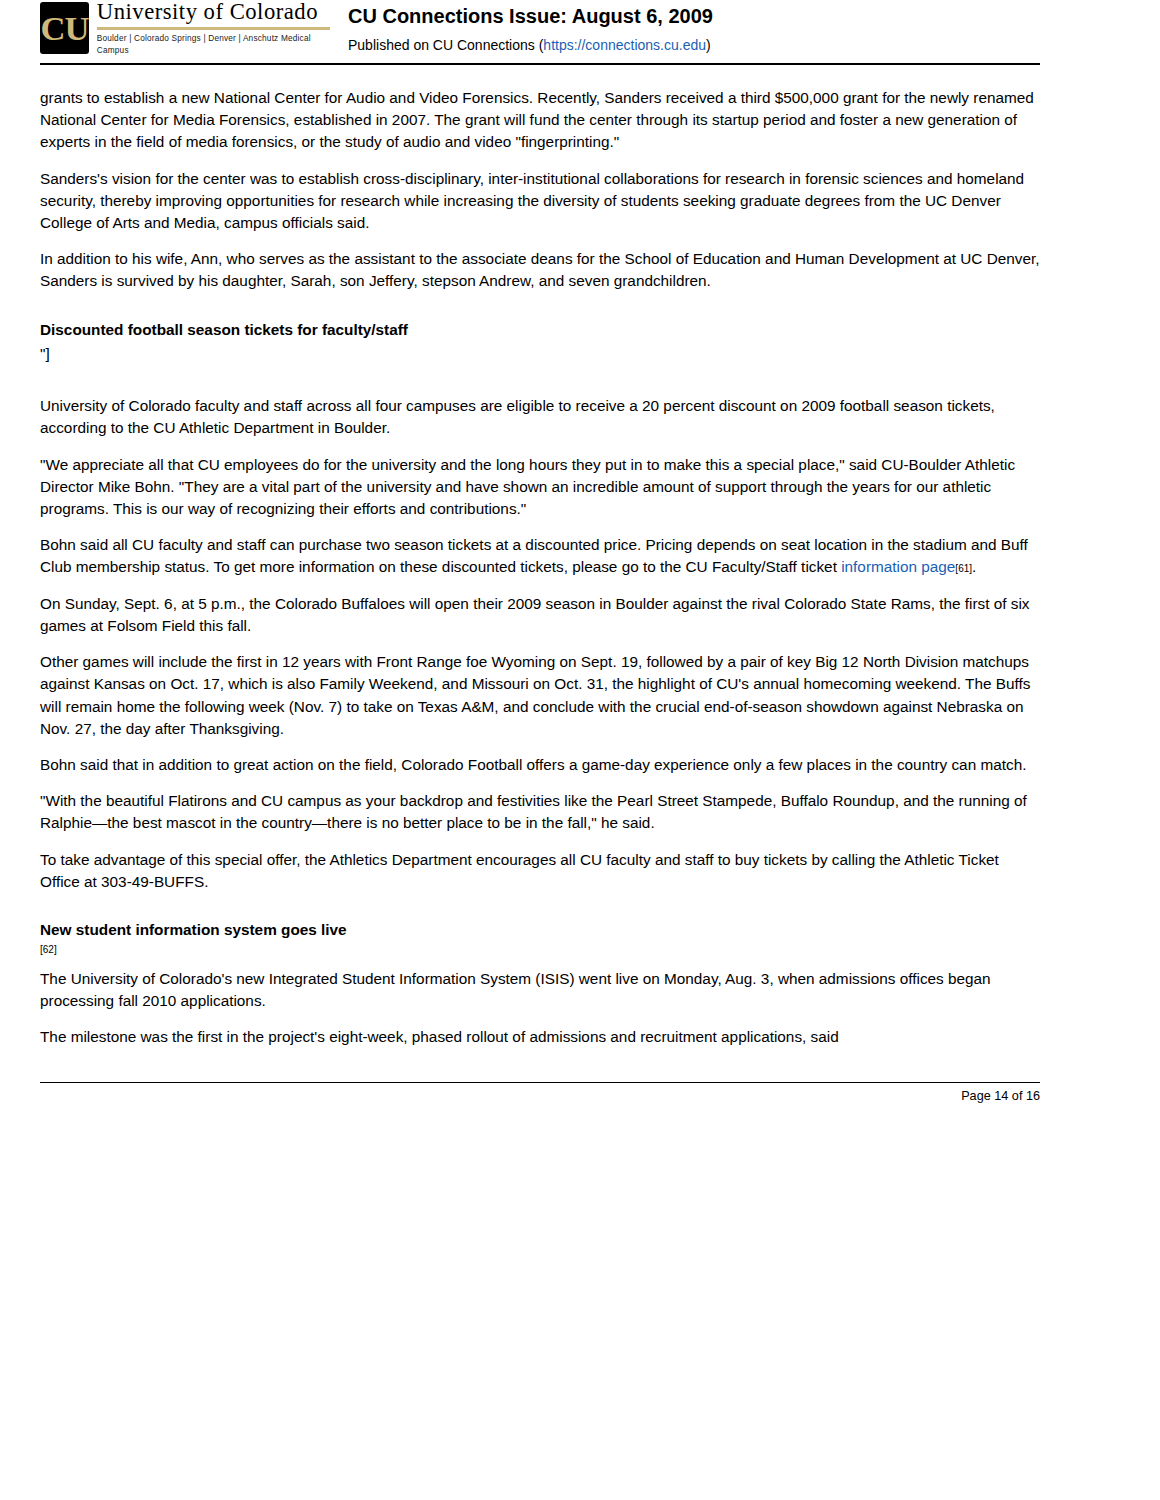CU
University of Colorado
Boulder | Colorado Springs | Denver | Anschutz Medical Campus
CU Connections Issue: August 6, 2009
Published on CU Connections (https://connections.cu.edu)
grants to establish a new National Center for Audio and Video Forensics. Recently, Sanders received a third $500,000 grant for the newly renamed National Center for Media Forensics, established in 2007. The grant will fund the center through its startup period and foster a new generation of experts in the field of media forensics, or the study of audio and video "fingerprinting."
Sanders's vision for the center was to establish cross-disciplinary, inter-institutional collaborations for research in forensic sciences and homeland security, thereby improving opportunities for research while increasing the diversity of students seeking graduate degrees from the UC Denver College of Arts and Media, campus officials said.
In addition to his wife, Ann, who serves as the assistant to the associate deans for the School of Education and Human Development at UC Denver, Sanders is survived by his daughter, Sarah, son Jeffery, stepson Andrew, and seven grandchildren.
Discounted football season tickets for faculty/staff
"]
University of Colorado faculty and staff across all four campuses are eligible to receive a 20 percent discount on 2009 football season tickets, according to the CU Athletic Department in Boulder.
"We appreciate all that CU employees do for the university and the long hours they put in to make this a special place," said CU-Boulder Athletic Director Mike Bohn. "They are a vital part of the university and have shown an incredible amount of support through the years for our athletic programs. This is our way of recognizing their efforts and contributions."
Bohn said all CU faculty and staff can purchase two season tickets at a discounted price. Pricing depends on seat location in the stadium and Buff Club membership status. To get more information on these discounted tickets, please go to the CU Faculty/Staff ticket information page[61].
On Sunday, Sept. 6, at 5 p.m., the Colorado Buffaloes will open their 2009 season in Boulder against the rival Colorado State Rams, the first of six games at Folsom Field this fall.
Other games will include the first in 12 years with Front Range foe Wyoming on Sept. 19, followed by a pair of key Big 12 North Division matchups against Kansas on Oct. 17, which is also Family Weekend, and Missouri on Oct. 31, the highlight of CU's annual homecoming weekend. The Buffs will remain home the following week (Nov. 7) to take on Texas A&M, and conclude with the crucial end-of-season showdown against Nebraska on Nov. 27, the day after Thanksgiving.
Bohn said that in addition to great action on the field, Colorado Football offers a game-day experience only a few places in the country can match.
"With the beautiful Flatirons and CU campus as your backdrop and festivities like the Pearl Street Stampede, Buffalo Roundup, and the running of Ralphie—the best mascot in the country—there is no better place to be in the fall," he said.
To take advantage of this special offer, the Athletics Department encourages all CU faculty and staff to buy tickets by calling the Athletic Ticket Office at 303-49-BUFFS.
New student information system goes live
[62]
The University of Colorado's new Integrated Student Information System (ISIS) went live on Monday, Aug. 3, when admissions offices began processing fall 2010 applications.
The milestone was the first in the project's eight-week, phased rollout of admissions and recruitment applications, said
Page 14 of 16